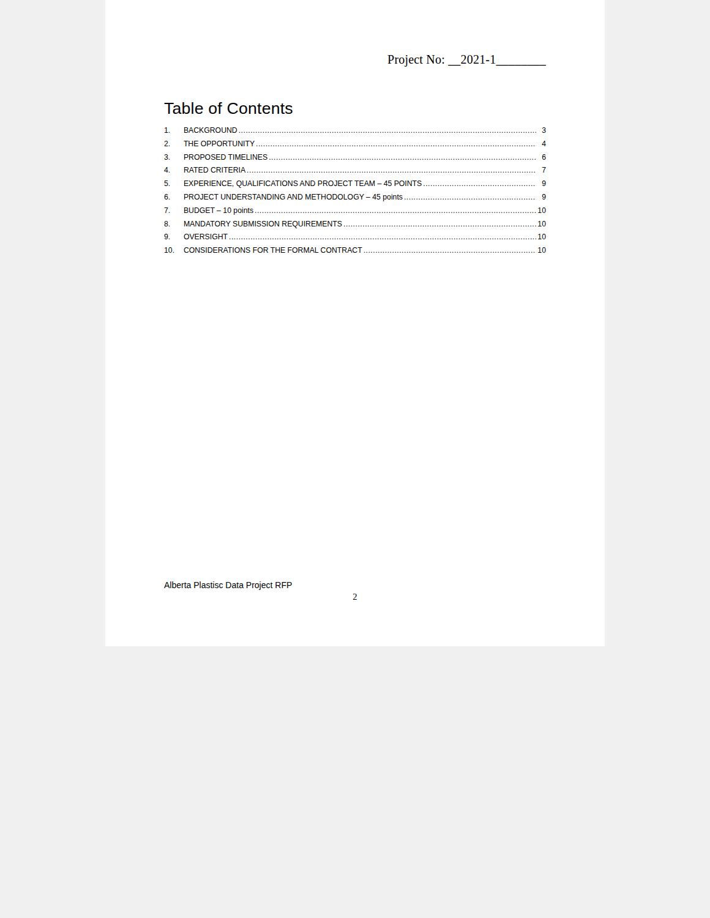Project No: __2021-1________
Table of Contents
1. BACKGROUND .................................................................................................................................................. 3
2. THE OPPORTUNITY ..................................................................................................................................... 4
3. PROPOSED TIMELINES ............................................................................................................................. 6
4. RATED CRITERIA ......................................................................................................................................... 7
5. EXPERIENCE, QUALIFICATIONS AND PROJECT TEAM – 45 POINTS .................................................... 9
6. PROJECT UNDERSTANDING AND METHODOLOGY – 45 points ............................................................. 9
7. BUDGET – 10 points ....................................................................................................................................... 10
8. MANDATORY SUBMISSION REQUIREMENTS ......................................................................................... 10
9. OVERSIGHT ..................................................................................................................................................... 10
10. CONSIDERATIONS FOR THE FORMAL CONTRACT .............................................................................. 10
Alberta Plastisc Data Project RFP
2